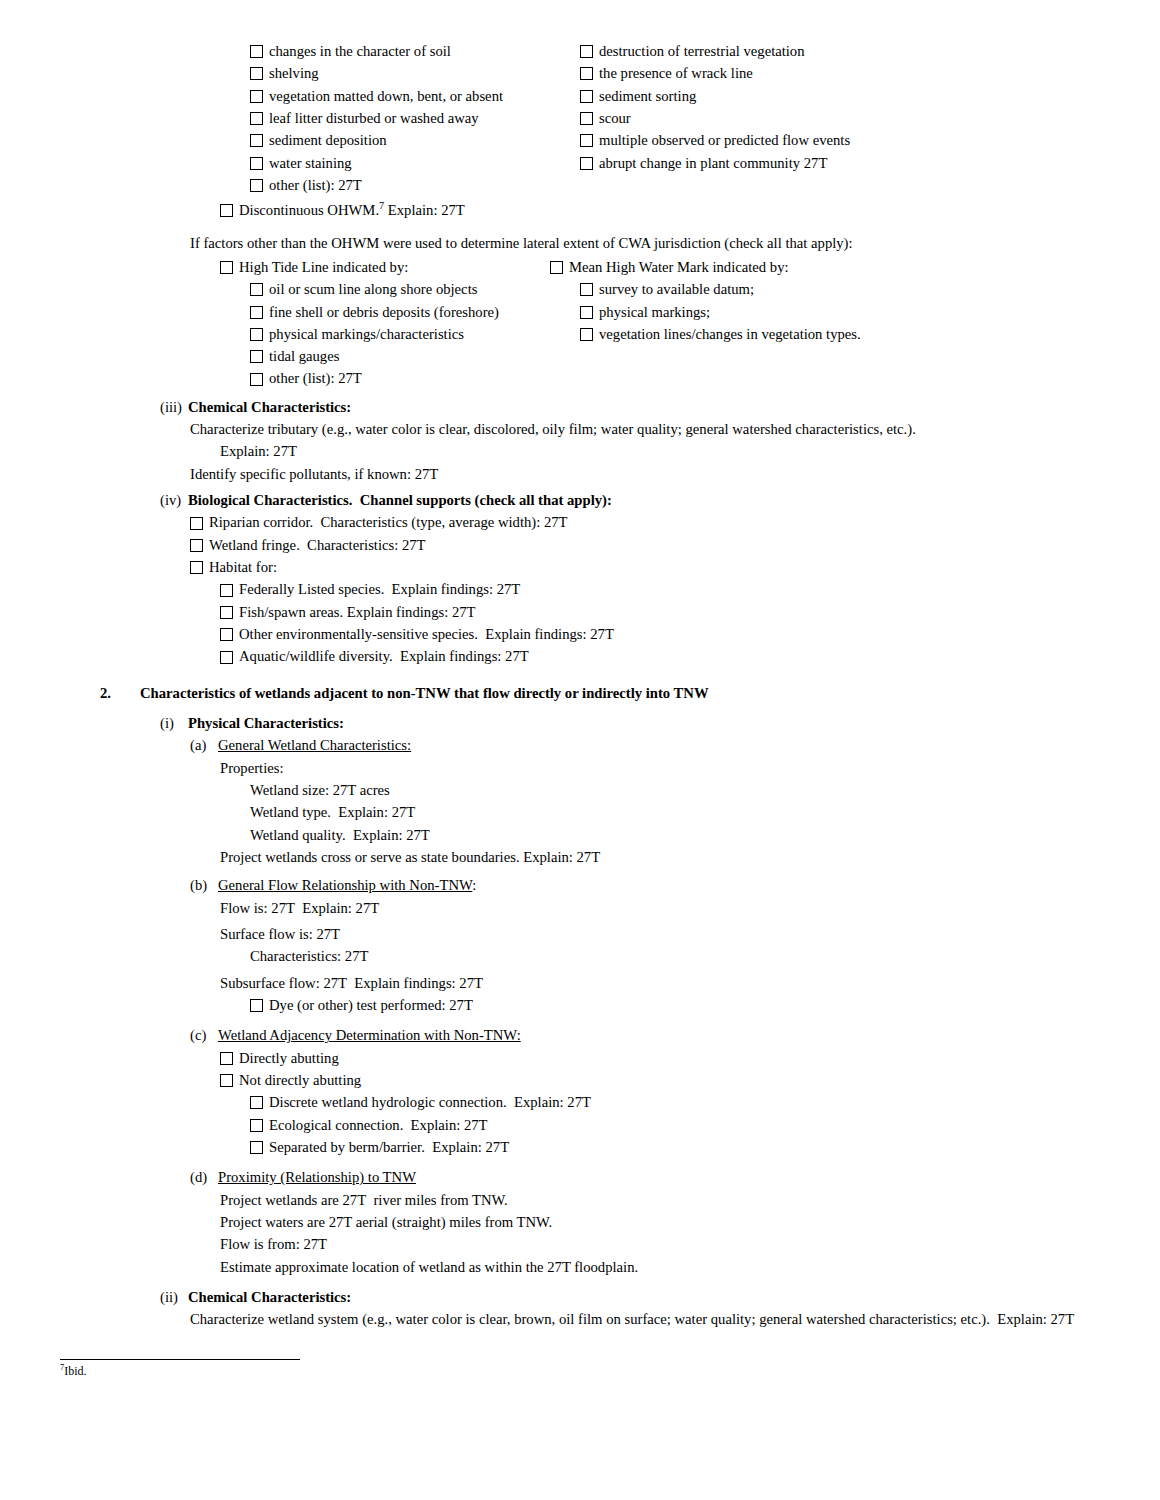| changes in the character of soil | destruction of terrestrial vegetation |
| shelving | the presence of wrack line |
| vegetation matted down, bent, or absent | sediment sorting |
| leaf litter disturbed or washed away | scour |
| sediment deposition | multiple observed or predicted flow events |
| water staining | abrupt change in plant community 27T |
| other (list): 27T | |
Discontinuous OHWM.7 Explain: 27T
If factors other than the OHWM were used to determine lateral extent of CWA jurisdiction (check all that apply):
| High Tide Line indicated by: | Mean High Water Mark indicated by: |
| oil or scum line along shore objects | survey to available datum; |
| fine shell or debris deposits (foreshore) | physical markings; |
| physical markings/characteristics | vegetation lines/changes in vegetation types. |
| tidal gauges | |
| other (list): 27T | |
(iii) Chemical Characteristics:
Characterize tributary (e.g., water color is clear, discolored, oily film; water quality; general watershed characteristics, etc.).
Explain: 27T
Identify specific pollutants, if known: 27T
(iv) Biological Characteristics. Channel supports (check all that apply):
Riparian corridor. Characteristics (type, average width): 27T
Wetland fringe. Characteristics: 27T
Habitat for:
Federally Listed species. Explain findings: 27T
Fish/spawn areas. Explain findings: 27T
Other environmentally-sensitive species. Explain findings: 27T
Aquatic/wildlife diversity. Explain findings: 27T
2. Characteristics of wetlands adjacent to non-TNW that flow directly or indirectly into TNW
(i) Physical Characteristics:
(a) General Wetland Characteristics:
Properties:
Wetland size: 27T acres
Wetland type. Explain: 27T
Wetland quality. Explain: 27T
Project wetlands cross or serve as state boundaries. Explain: 27T
(b) General Flow Relationship with Non-TNW:
Flow is: 27T Explain: 27T
Surface flow is: 27T
Characteristics: 27T
Subsurface flow: 27T Explain findings: 27T
Dye (or other) test performed: 27T
(c) Wetland Adjacency Determination with Non-TNW:
Directly abutting
Not directly abutting
Discrete wetland hydrologic connection. Explain: 27T
Ecological connection. Explain: 27T
Separated by berm/barrier. Explain: 27T
(d) Proximity (Relationship) to TNW
Project wetlands are 27T river miles from TNW.
Project waters are 27T aerial (straight) miles from TNW.
Flow is from: 27T
Estimate approximate location of wetland as within the 27T floodplain.
(ii) Chemical Characteristics:
Characterize wetland system (e.g., water color is clear, brown, oil film on surface; water quality; general watershed characteristics; etc.). Explain: 27T
7Ibid.